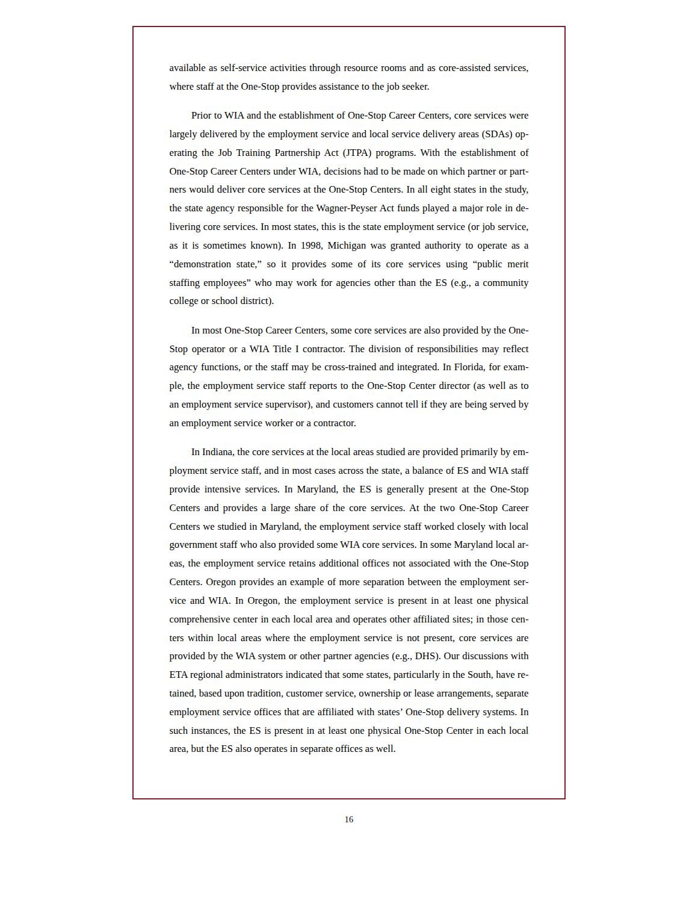available as self-service activities through resource rooms and as core-assisted services, where staff at the One-Stop provides assistance to the job seeker.
Prior to WIA and the establishment of One-Stop Career Centers, core services were largely delivered by the employment service and local service delivery areas (SDAs) operating the Job Training Partnership Act (JTPA) programs. With the establishment of One-Stop Career Centers under WIA, decisions had to be made on which partner or partners would deliver core services at the One-Stop Centers. In all eight states in the study, the state agency responsible for the Wagner-Peyser Act funds played a major role in delivering core services. In most states, this is the state employment service (or job service, as it is sometimes known). In 1998, Michigan was granted authority to operate as a “demonstration state,” so it provides some of its core services using “public merit staffing employees” who may work for agencies other than the ES (e.g., a community college or school district).
In most One-Stop Career Centers, some core services are also provided by the One-Stop operator or a WIA Title I contractor. The division of responsibilities may reflect agency functions, or the staff may be cross-trained and integrated. In Florida, for example, the employment service staff reports to the One-Stop Center director (as well as to an employment service supervisor), and customers cannot tell if they are being served by an employment service worker or a contractor.
In Indiana, the core services at the local areas studied are provided primarily by employment service staff, and in most cases across the state, a balance of ES and WIA staff provide intensive services. In Maryland, the ES is generally present at the One-Stop Centers and provides a large share of the core services. At the two One-Stop Career Centers we studied in Maryland, the employment service staff worked closely with local government staff who also provided some WIA core services. In some Maryland local areas, the employment service retains additional offices not associated with the One-Stop Centers. Oregon provides an example of more separation between the employment service and WIA. In Oregon, the employment service is present in at least one physical comprehensive center in each local area and operates other affiliated sites; in those centers within local areas where the employment service is not present, core services are provided by the WIA system or other partner agencies (e.g., DHS). Our discussions with ETA regional administrators indicated that some states, particularly in the South, have retained, based upon tradition, customer service, ownership or lease arrangements, separate employment service offices that are affiliated with states’ One-Stop delivery systems. In such instances, the ES is present in at least one physical One-Stop Center in each local area, but the ES also operates in separate offices as well.
16